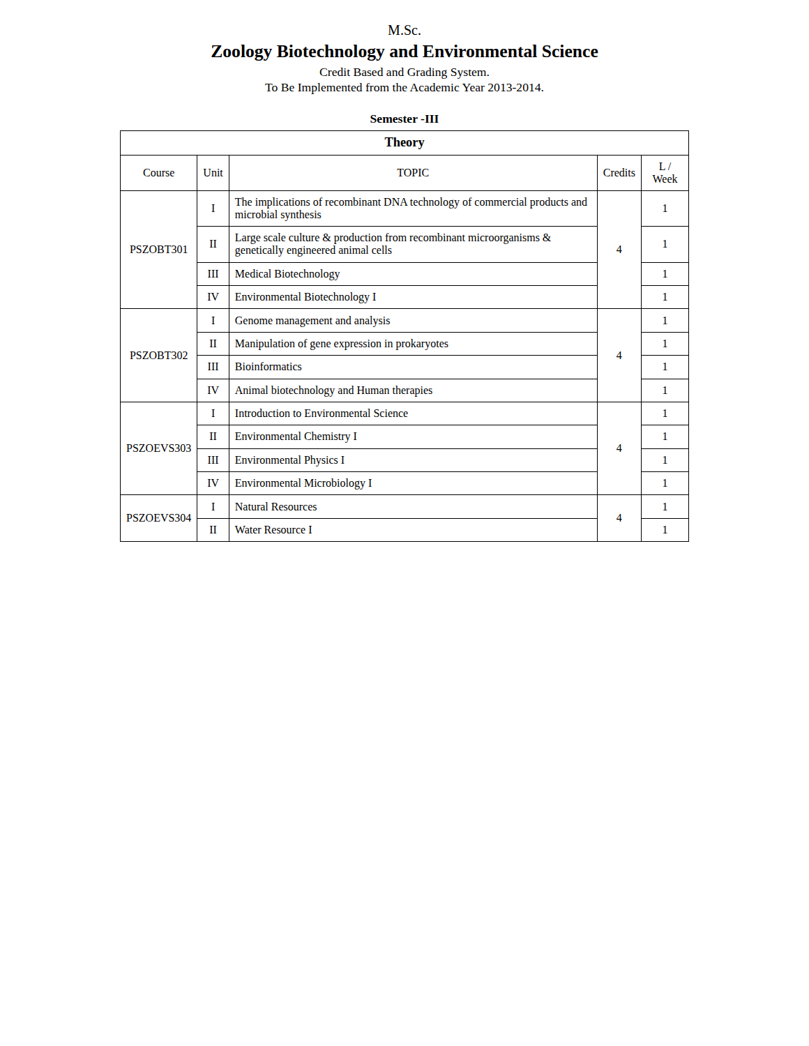M.Sc.
Zoology Biotechnology and Environmental Science
Credit Based and Grading System.
To Be Implemented from the Academic Year 2013-2014.
Semester -III
Theory
| Course | Unit | TOPIC | Credits | L / Week |
| --- | --- | --- | --- | --- |
| PSZOBT301 | I | The implications of recombinant DNA technology of commercial products and microbial synthesis | 4 | 1 |
| II | Large scale culture & production from recombinant microorganisms & genetically engineered animal cells | 1 |
| III | Medical Biotechnology | 1 |
| IV | Environmental Biotechnology I | 1 |
| PSZOBT302 | I | Genome management and analysis | 4 | 1 |
| II | Manipulation of gene expression in prokaryotes | 1 |
| III | Bioinformatics | 1 |
| IV | Animal biotechnology and Human therapies | 1 |
| PSZOEVS303 | I | Introduction to Environmental Science | 4 | 1 |
| II | Environmental Chemistry I | 1 |
| III | Environmental Physics I | 1 |
| IV | Environmental Microbiology I | 1 |
| PSZOEVS304 | I | Natural Resources | 4 | 1 |
| II | Water Resource I | 1 |